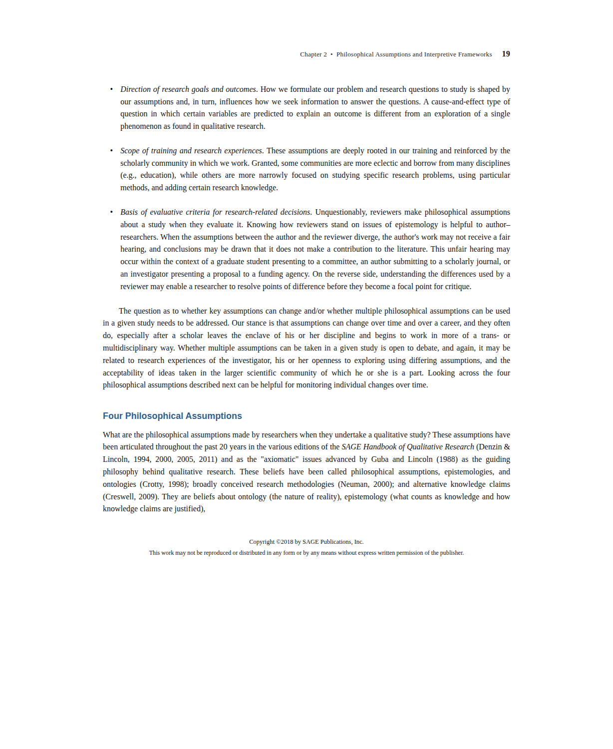Chapter 2 • Philosophical Assumptions and Interpretive Frameworks 19
Direction of research goals and outcomes. How we formulate our problem and research questions to study is shaped by our assumptions and, in turn, influences how we seek information to answer the questions. A cause-and-effect type of question in which certain variables are predicted to explain an outcome is different from an exploration of a single phenomenon as found in qualitative research.
Scope of training and research experiences. These assumptions are deeply rooted in our training and reinforced by the scholarly community in which we work. Granted, some communities are more eclectic and borrow from many disciplines (e.g., education), while others are more narrowly focused on studying specific research problems, using particular methods, and adding certain research knowledge.
Basis of evaluative criteria for research-related decisions. Unquestionably, reviewers make philosophical assumptions about a study when they evaluate it. Knowing how reviewers stand on issues of epistemology is helpful to author–researchers. When the assumptions between the author and the reviewer diverge, the author's work may not receive a fair hearing, and conclusions may be drawn that it does not make a contribution to the literature. This unfair hearing may occur within the context of a graduate student presenting to a committee, an author submitting to a scholarly journal, or an investigator presenting a proposal to a funding agency. On the reverse side, understanding the differences used by a reviewer may enable a researcher to resolve points of difference before they become a focal point for critique.
The question as to whether key assumptions can change and/or whether multiple philosophical assumptions can be used in a given study needs to be addressed. Our stance is that assumptions can change over time and over a career, and they often do, especially after a scholar leaves the enclave of his or her discipline and begins to work in more of a trans- or multidisciplinary way. Whether multiple assumptions can be taken in a given study is open to debate, and again, it may be related to research experiences of the investigator, his or her openness to exploring using differing assumptions, and the acceptability of ideas taken in the larger scientific community of which he or she is a part. Looking across the four philosophical assumptions described next can be helpful for monitoring individual changes over time.
Four Philosophical Assumptions
What are the philosophical assumptions made by researchers when they undertake a qualitative study? These assumptions have been articulated throughout the past 20 years in the various editions of the SAGE Handbook of Qualitative Research (Denzin & Lincoln, 1994, 2000, 2005, 2011) and as the "axiomatic" issues advanced by Guba and Lincoln (1988) as the guiding philosophy behind qualitative research. These beliefs have been called philosophical assumptions, epistemologies, and ontologies (Crotty, 1998); broadly conceived research methodologies (Neuman, 2000); and alternative knowledge claims (Creswell, 2009). They are beliefs about ontology (the nature of reality), epistemology (what counts as knowledge and how knowledge claims are justified),
Copyright ©2018 by SAGE Publications, Inc.
This work may not be reproduced or distributed in any form or by any means without express written permission of the publisher.